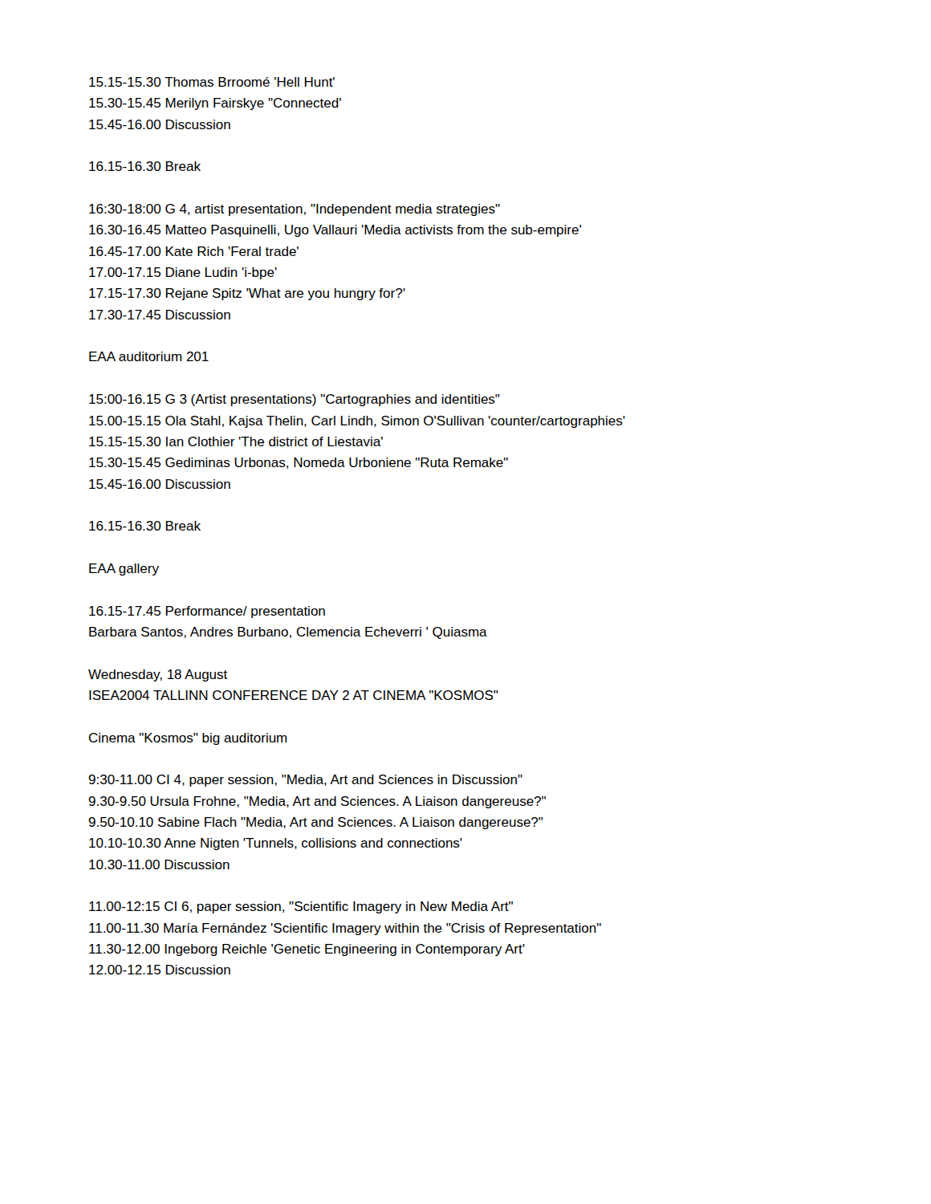15.15-15.30 Thomas Brroomé 'Hell Hunt'
15.30-15.45 Merilyn Fairskye "Connected'
15.45-16.00 Discussion
16.15-16.30 Break
16:30-18:00 G 4, artist presentation, "Independent media strategies"
16.30-16.45 Matteo Pasquinelli, Ugo Vallauri 'Media activists from the sub-empire'
16.45-17.00 Kate Rich 'Feral trade'
17.00-17.15 Diane Ludin 'i-bpe'
17.15-17.30 Rejane Spitz 'What are you hungry for?'
17.30-17.45 Discussion
EAA auditorium 201
15:00-16.15 G 3 (Artist presentations) "Cartographies and identities"
15.00-15.15 Ola Stahl, Kajsa Thelin, Carl Lindh, Simon O'Sullivan 'counter/cartographies'
15.15-15.30 Ian Clothier 'The district of Liestavia'
15.30-15.45 Gediminas Urbonas, Nomeda Urboniene "Ruta Remake"
15.45-16.00 Discussion
16.15-16.30 Break
EAA gallery
16.15-17.45 Performance/ presentation
Barbara Santos, Andres Burbano, Clemencia Echeverri ' Quiasma
Wednesday, 18 August
ISEA2004 TALLINN CONFERENCE DAY 2 AT CINEMA "KOSMOS"
Cinema "Kosmos" big auditorium
9:30-11.00 CI 4, paper session, "Media, Art and Sciences in Discussion"
9.30-9.50 Ursula Frohne, "Media, Art and Sciences. A Liaison dangereuse?"
9.50-10.10 Sabine Flach "Media, Art and Sciences. A Liaison dangereuse?"
10.10-10.30 Anne Nigten 'Tunnels, collisions and connections'
10.30-11.00 Discussion
11.00-12:15 CI 6, paper session, "Scientific Imagery in New Media Art"
11.00-11.30 María Fernández 'Scientific Imagery within the "Crisis of Representation"
11.30-12.00 Ingeborg Reichle 'Genetic Engineering in Contemporary Art'
12.00-12.15 Discussion